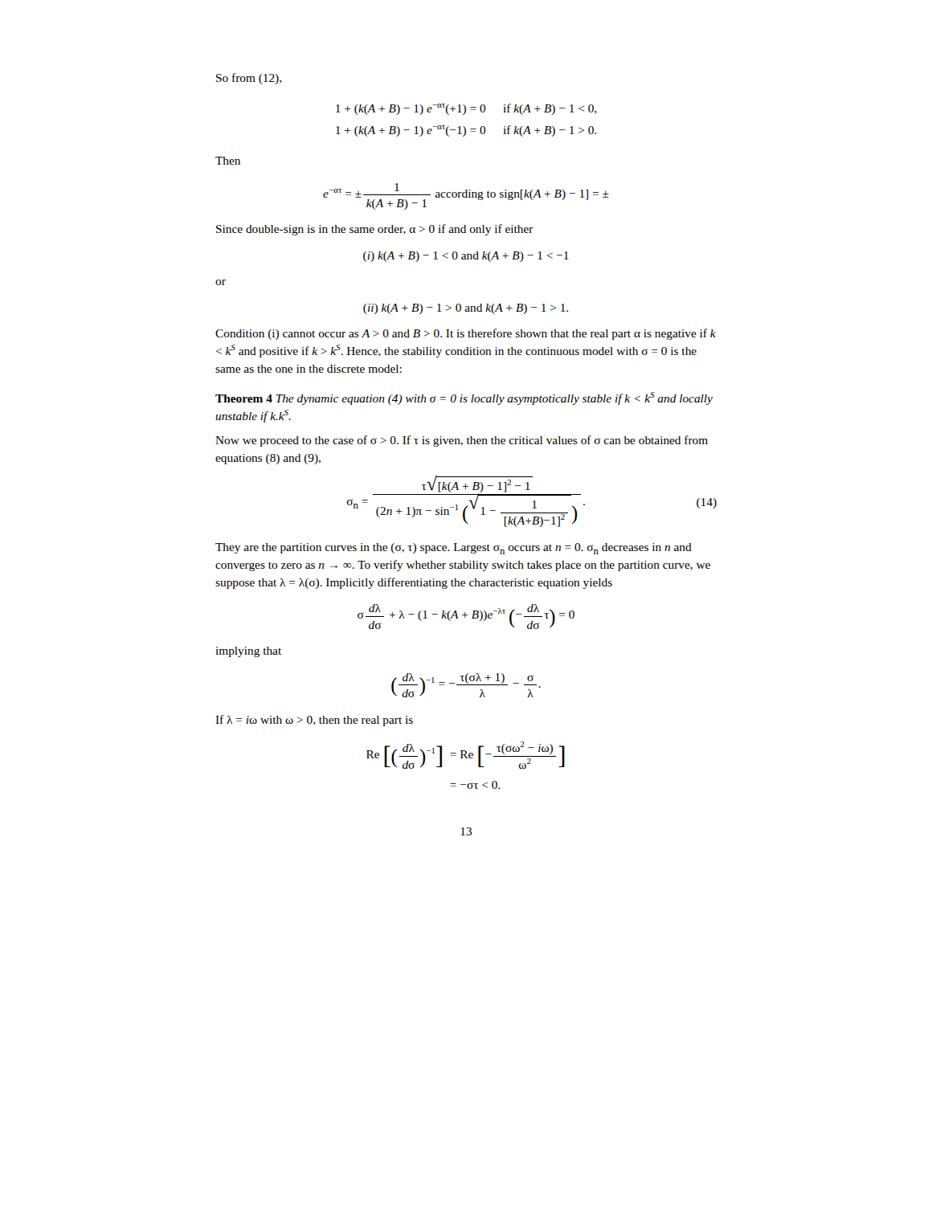So from (12),
| 1 + ( k ( A + B ) − 1) e −ατ (+1) = 0 | if k ( A + B ) − 1 < 0, |
| 1 + ( k ( A + B ) − 1) e −ατ (−1) = 0 | if k ( A + B ) − 1 > 0. |
Then
e−ατ = ±1 k(A + B) − 1 according to sign[k(A + B) − 1] = ±
Since double-sign is in the same order, α > 0 if and only if either
(i) k(A + B) − 1 < 0 and k(A + B) − 1 < −1
or
(ii) k(A + B) − 1 > 0 and k(A + B) − 1 > 1.
Condition (i) cannot occur as A > 0 and B > 0. It is therefore shown that the real part α is negative if k < kS and positive if k > kS. Hence, the stability condition in the continuous model with σ = 0 is the same as the one in the discrete model:
Theorem 4 The dynamic equation (4) with σ = 0 is locally asymptotically stable if k < kS and locally unstable if k.kS.
Now we proceed to the case of σ > 0. If τ is given, then the critical values of σ can be obtained from equations (8) and (9),
σn = τ[k(A + B) − 1]2 − 1 (2n + 1)π − sin−1 (1 − 1[k(A+B)−1]2) . (14)
They are the partition curves in the (σ, τ) space. Largest σn occurs at n = 0. σn decreases in n and converges to zero as n → ∞. To verify whether stability switch takes place on the partition curve, we suppose that λ = λ(σ). Implicitly differentiating the characteristic equation yields
σdλ dσ + λ − (1 − k(A + B))e−λτ (−dλ dστ) = 0
implying that
(dλ dσ)−1 = −τ(σλ + 1) λ − σλ.
If λ = iω with ω > 0, then the real part is
| Re [ ( d λ d σ ) −1 ] | = Re [ − τ(σω 2 − i ω) ω 2 ] |
| | = −στ < 0. |
13